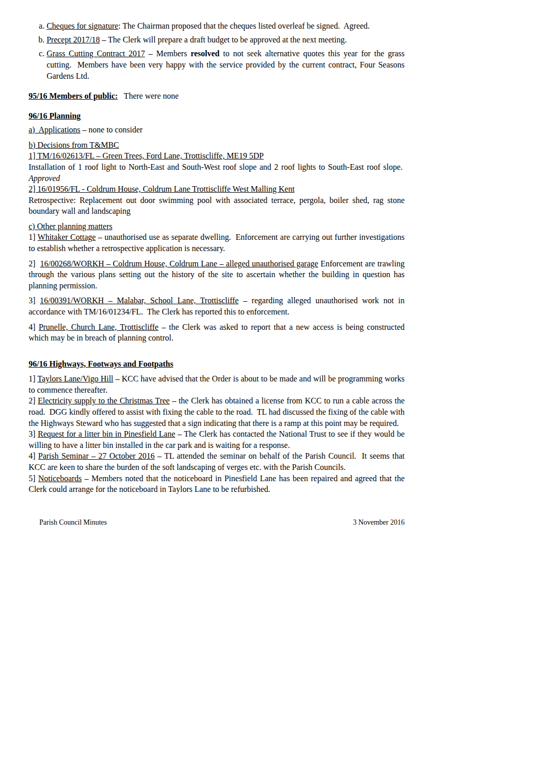Cheques for signature: The Chairman proposed that the cheques listed overleaf be signed. Agreed.
Precept 2017/18 – The Clerk will prepare a draft budget to be approved at the next meeting.
Grass Cutting Contract 2017 – Members resolved to not seek alternative quotes this year for the grass cutting. Members have been very happy with the service provided by the current contract, Four Seasons Gardens Ltd.
95/16 Members of public: There were none
96/16 Planning
a) Applications – none to consider
b) Decisions from T&MBC
1] TM/16/02613/FL – Green Trees, Ford Lane, Trottiscliffe, ME19 5DP
Installation of 1 roof light to North-East and South-West roof slope and 2 roof lights to South-East roof slope. Approved
2] 16/01956/FL - Coldrum House, Coldrum Lane Trottiscliffe West Malling Kent
Retrospective: Replacement out door swimming pool with associated terrace, pergola, boiler shed, rag stone boundary wall and landscaping
c) Other planning matters
1] Whitaker Cottage – unauthorised use as separate dwelling. Enforcement are carrying out further investigations to establish whether a retrospective application is necessary.
2] 16/00268/WORKH – Coldrum House, Coldrum Lane – alleged unauthorised garage Enforcement are trawling through the various plans setting out the history of the site to ascertain whether the building in question has planning permission.
3] 16/00391/WORKH – Malabar, School Lane, Trottiscliffe – regarding alleged unauthorised work not in accordance with TM/16/01234/FL. The Clerk has reported this to enforcement.
4] Prunelle, Church Lane, Trottiscliffe – the Clerk was asked to report that a new access is being constructed which may be in breach of planning control.
96/16 Highways, Footways and Footpaths
1] Taylors Lane/Vigo Hill – KCC have advised that the Order is about to be made and will be programming works to commence thereafter.
2] Electricity supply to the Christmas Tree – the Clerk has obtained a license from KCC to run a cable across the road. DGG kindly offered to assist with fixing the cable to the road. TL had discussed the fixing of the cable with the Highways Steward who has suggested that a sign indicating that there is a ramp at this point may be required.
3] Request for a litter bin in Pinesfield Lane – The Clerk has contacted the National Trust to see if they would be willing to have a litter bin installed in the car park and is waiting for a response.
4] Parish Seminar – 27 October 2016 – TL attended the seminar on behalf of the Parish Council. It seems that KCC are keen to share the burden of the soft landscaping of verges etc. with the Parish Councils.
5] Noticeboards – Members noted that the noticeboard in Pinesfield Lane has been repaired and agreed that the Clerk could arrange for the noticeboard in Taylors Lane to be refurbished.
Parish Council Minutes 3 November 2016